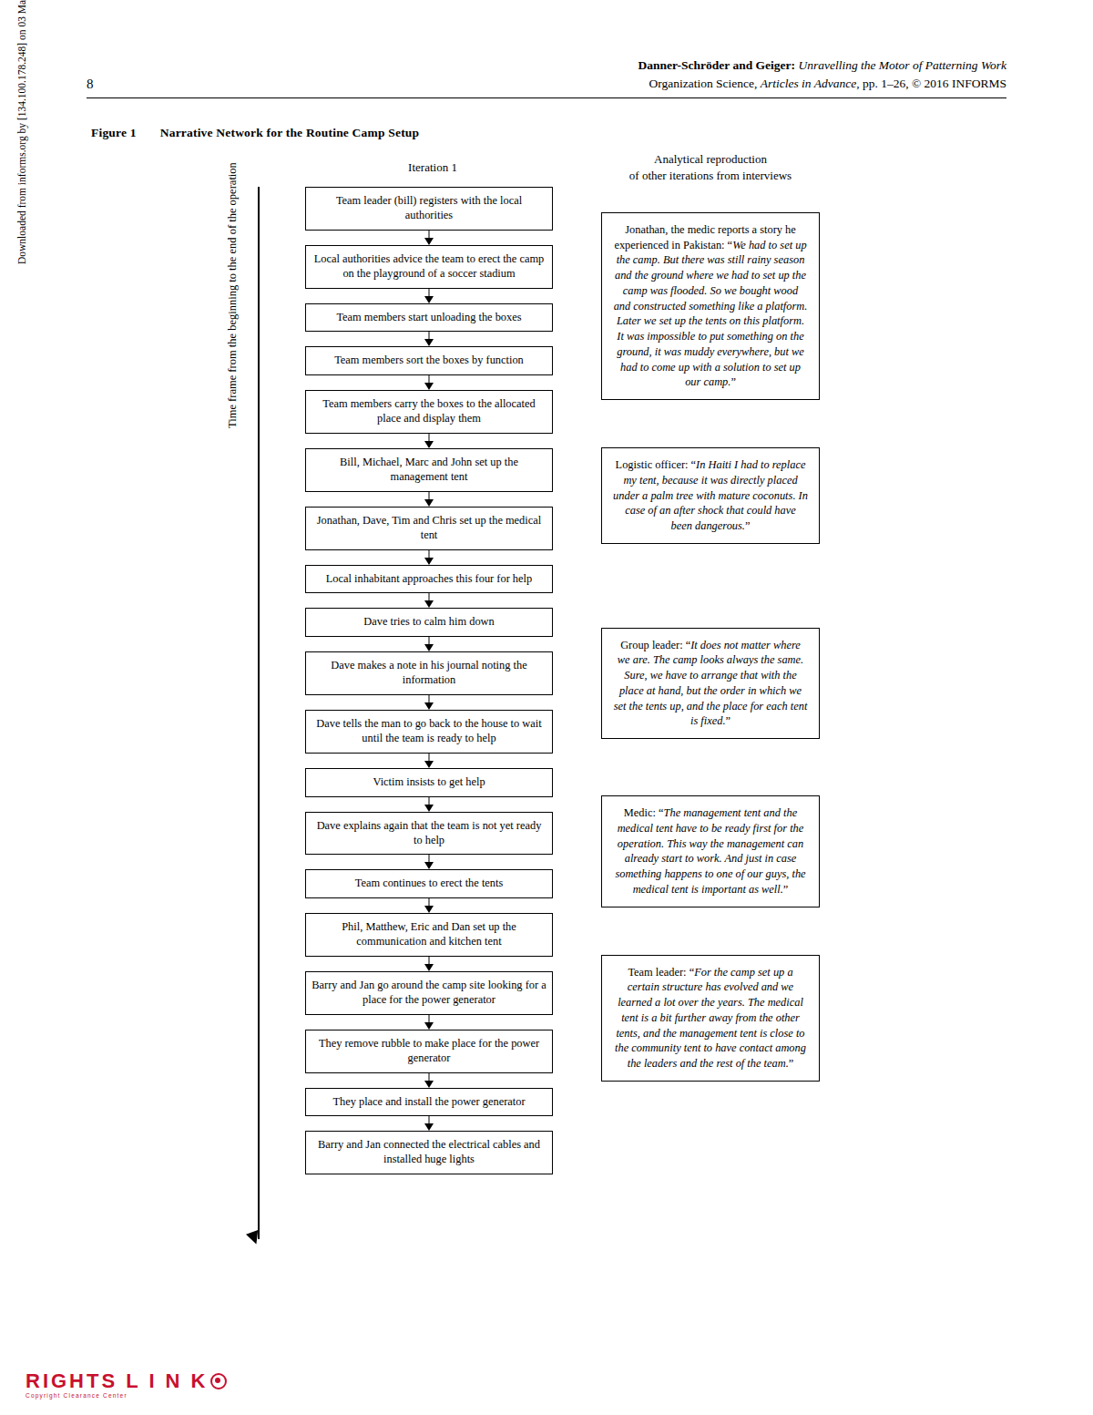8
Danner-Schröder and Geiger: Unravelling the Motor of Patterning Work
Organization Science, Articles in Advance, pp. 1–26, © 2016 INFORMS
Figure 1 Narrative Network for the Routine Camp Setup
Iteration 1
Analytical reproduction
of other iterations from interviews
Time frame from the beginning to the end of the operation
Team leader (bill) registers with the local authorities
Local authorities advice the team to erect the camp on the playground of a soccer stadium
Team members start unloading the boxes
Team members sort the boxes by function
Team members carry the boxes to the allocated place and display them
Bill, Michael, Marc and John set up the management tent
Jonathan, Dave, Tim and Chris set up the medical tent
Local inhabitant approaches this four for help
Dave tries to calm him down
Dave makes a note in his journal noting the information
Dave tells the man to go back to the house to wait until the team is ready to help
Victim insists to get help
Dave explains again that the team is not yet ready to help
Team continues to erect the tents
Phil, Matthew, Eric and Dan set up the communication and kitchen tent
Barry and Jan go around the camp site looking for a place for the power generator
They remove rubble to make place for the power generator
They place and install the power generator
Barry and Jan connected the electrical cables and installed huge lights
Jonathan, the medic reports a story he experienced in Pakistan: “We had to set up the camp. But there was still rainy season and the ground where we had to set up the camp was flooded. So we bought wood and constructed something like a platform. Later we set up the tents on this platform. It was impossible to put something on the ground, it was muddy everywhere, but we had to come up with a solution to set up our camp.”
Logistic officer: “In Haiti I had to replace my tent, because it was directly placed under a palm tree with mature coconuts. In case of an after shock that could have been dangerous.”
Group leader: “It does not matter where we are. The camp looks always the same. Sure, we have to arrange that with the place at hand, but the order in which we set the tents up, and the place for each tent is fixed.”
Medic: “The management tent and the medical tent have to be ready first for the operation. This way the management can already start to work. And just in case something happens to one of our guys, the medical tent is important as well.”
Team leader: “For the camp set up a certain structure has evolved and we learned a lot over the years. The medical tent is a bit further away from the other tents, and the management tent is close to the community tent to have contact among the leaders and the rest of the team.”
Downloaded from informs.org by [134.100.178.248] on 03 May 2016, at 08:57 . For personal use only, all rights reserved.
RIGHTS L I N K
Copyright Clearance Center